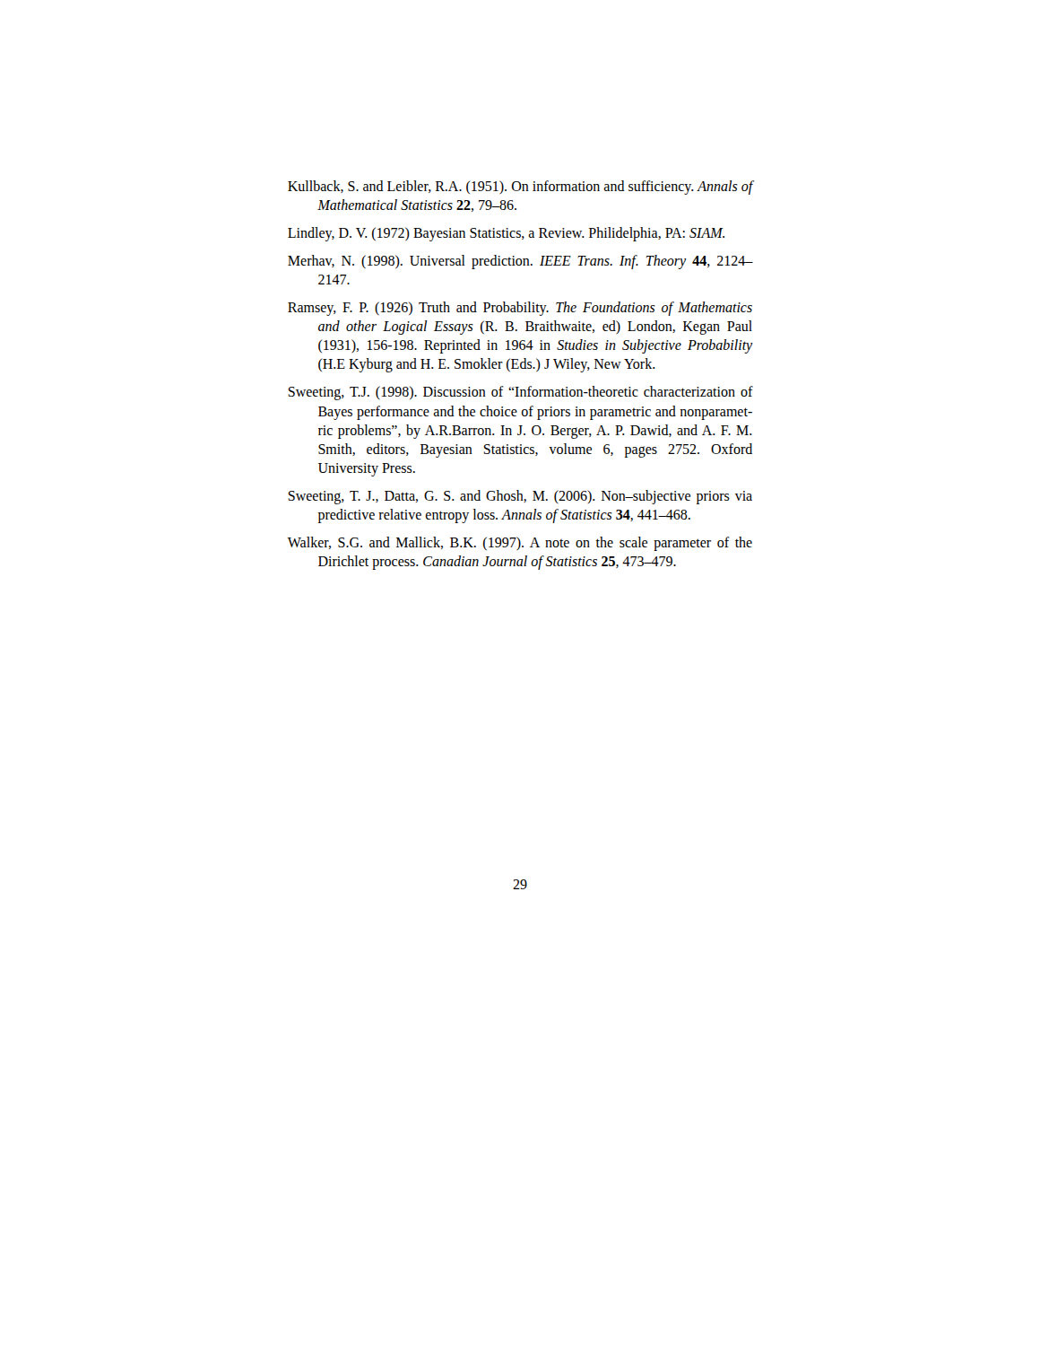Kullback, S. and Leibler, R.A. (1951). On information and sufficiency. Annals of Mathematical Statistics 22, 79–86.
Lindley, D. V. (1972) Bayesian Statistics, a Review. Philidelphia, PA: SIAM.
Merhav, N. (1998). Universal prediction. IEEE Trans. Inf. Theory 44, 2124–2147.
Ramsey, F. P. (1926) Truth and Probability. The Foundations of Mathematics and other Logical Essays (R. B. Braithwaite, ed) London, Kegan Paul (1931), 156-198. Reprinted in 1964 in Studies in Subjective Probability (H.E Kyburg and H. E. Smokler (Eds.) J Wiley, New York.
Sweeting, T.J. (1998). Discussion of “Information-theoretic characterization of Bayes performance and the choice of priors in parametric and nonparametric problems”, by A.R.Barron. In J. O. Berger, A. P. Dawid, and A. F. M. Smith, editors, Bayesian Statistics, volume 6, pages 2752. Oxford University Press.
Sweeting, T. J., Datta, G. S. and Ghosh, M. (2006). Non–subjective priors via predictive relative entropy loss. Annals of Statistics 34, 441–468.
Walker, S.G. and Mallick, B.K. (1997). A note on the scale parameter of the Dirichlet process. Canadian Journal of Statistics 25, 473–479.
29